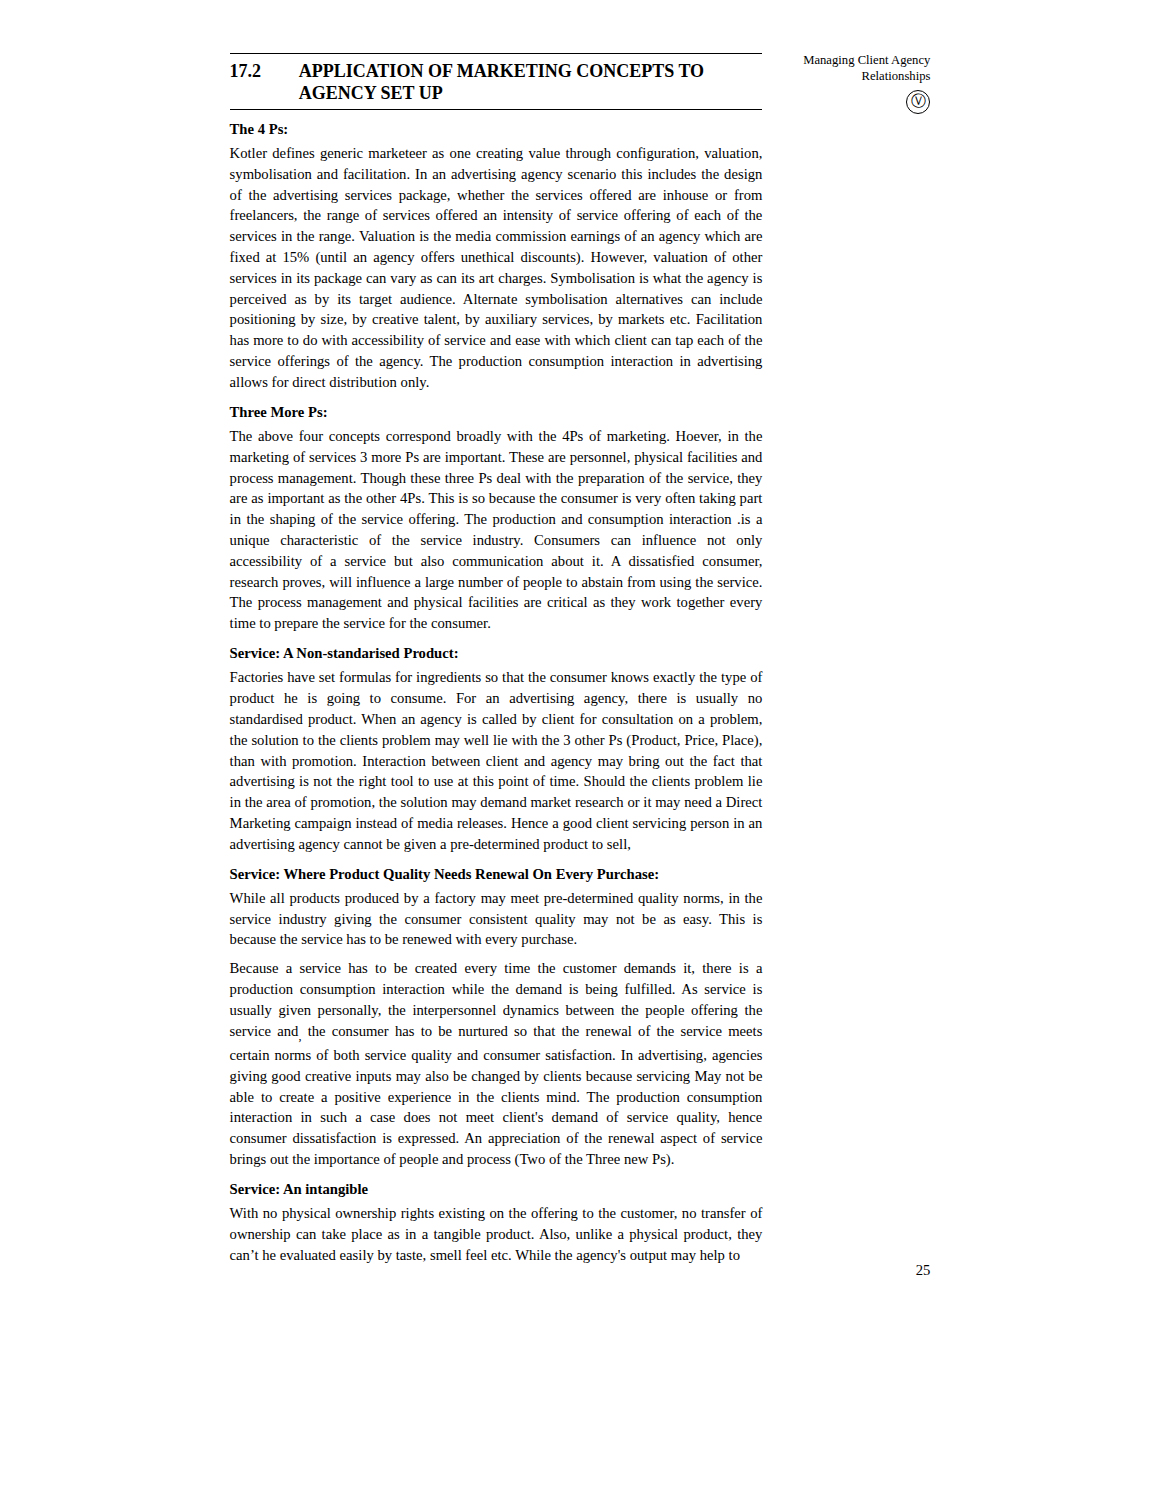Managing Client Agency
Relationships
Ⓥ
17.2 APPLICATION OF MARKETING CONCEPTS TO AGENCY SET UP
The 4 Ps:
Kotler defines generic marketeer as one creating value through configuration, valuation, symbolisation and facilitation. In an advertising agency scenario this includes the design of the advertising services package, whether the services offered are inhouse or from freelancers, the range of services offered an intensity of service offering of each of the services in the range. Valuation is the media commission earnings of an agency which are fixed at 15% (until an agency offers unethical discounts). However, valuation of other services in its package can vary as can its art charges. Symbolisation is what the agency is perceived as by its target audience. Alternate symbolisation alternatives can include positioning by size, by creative talent, by auxiliary services, by markets etc. Facilitation has more to do with accessibility of service and ease with which client can tap each of the service offerings of the agency. The production consumption interaction in advertising allows for direct distribution only.
Three More Ps:
The above four concepts correspond broadly with the 4Ps of marketing. Hoever, in the marketing of services 3 more Ps are important. These are personnel, physical facilities and process management. Though these three Ps deal with the preparation of the service, they are as important as the other 4Ps. This is so because the consumer is very often taking part in the shaping of the service offering. The production and consumption interaction .is a unique characteristic of the service industry. Consumers can influence not only accessibility of a service but also communication about it. A dissatisfied consumer, research proves, will influence a large number of people to abstain from using the service. The process management and physical facilities are critical as they work together every time to prepare the service for the consumer.
Service: A Non-standarised Product:
Factories have set formulas for ingredients so that the consumer knows exactly the type of product he is going to consume. For an advertising agency, there is usually no standardised product. When an agency is called by client for consultation on a problem, the solution to the clients problem may well lie with the 3 other Ps (Product, Price, Place), than with promotion. Interaction between client and agency may bring out the fact that advertising is not the right tool to use at this point of time. Should the clients problem lie in the area of promotion, the solution may demand market research or it may need a Direct Marketing campaign instead of media releases. Hence a good client servicing person in an advertising agency cannot be given a pre-determined product to sell,
Service: Where Product Quality Needs Renewal On Every Purchase:
While all products produced by a factory may meet pre-determined quality norms, in the service industry giving the consumer consistent quality may not be as easy. This is because the service has to be renewed with every purchase.
Because a service has to be created every time the customer demands it, there is a production consumption interaction while the demand is being fulfilled. As service is usually given personally, the interpersonnel dynamics between the people offering the service and, the consumer has to be nurtured so that the renewal of the service meets certain norms of both service quality and consumer satisfaction. In advertising, agencies giving good creative inputs may also be changed by clients because servicing May not be able to create a positive experience in the clients mind. The production consumption interaction in such a case does not meet client's demand of service quality, hence consumer dissatisfaction is expressed. An appreciation of the renewal aspect of service brings out the importance of people and process (Two of the Three new Ps).
Service: An intangible
With no physical ownership rights existing on the offering to the customer, no transfer of ownership can take place as in a tangible product. Also, unlike a physical product, they can’t he evaluated easily by taste, smell feel etc. While the agency's output may help to
25